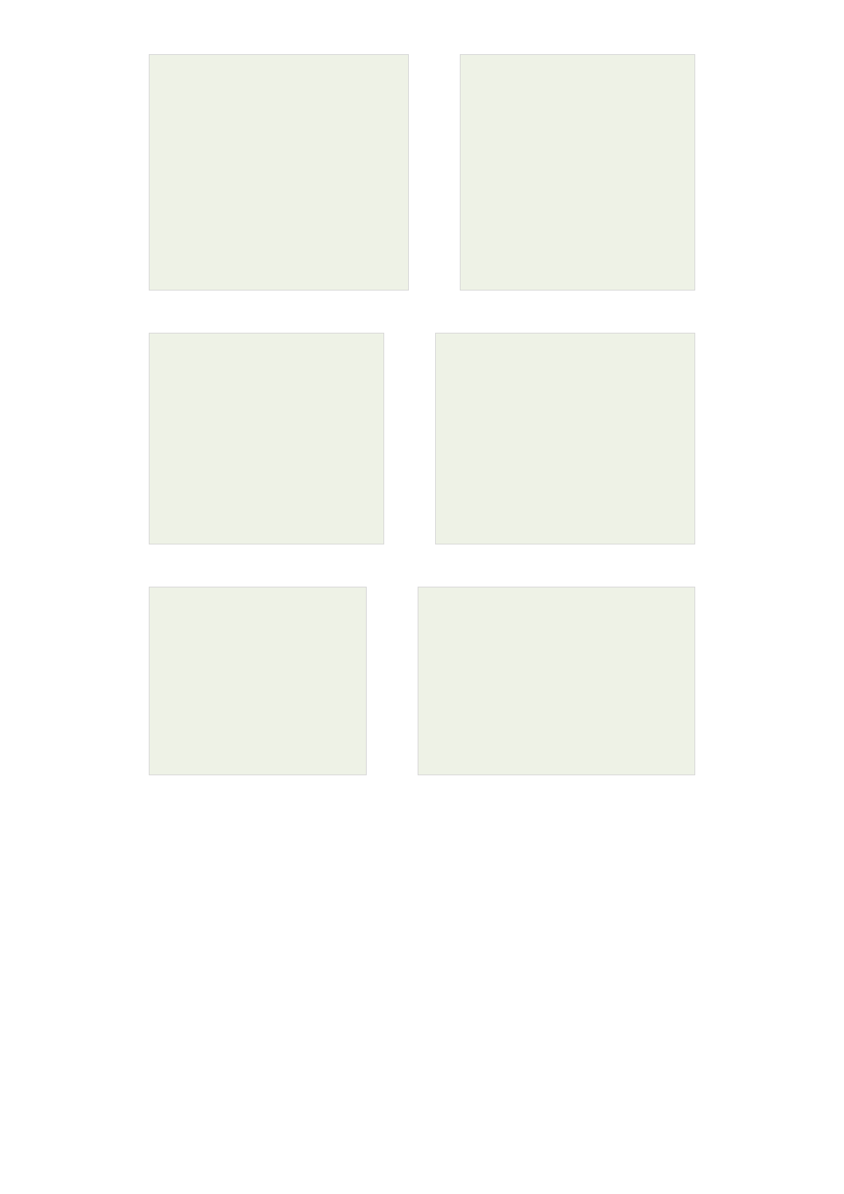Orienteering event finish-line photographs
Competitor approaching the finish area along a gravel track.
Runner punching at the FINISH control.
Junior competitor walking in to the finish.
Two competitors finishing together.
Runner sprinting up the grass slope.
Runner punching the finish control.